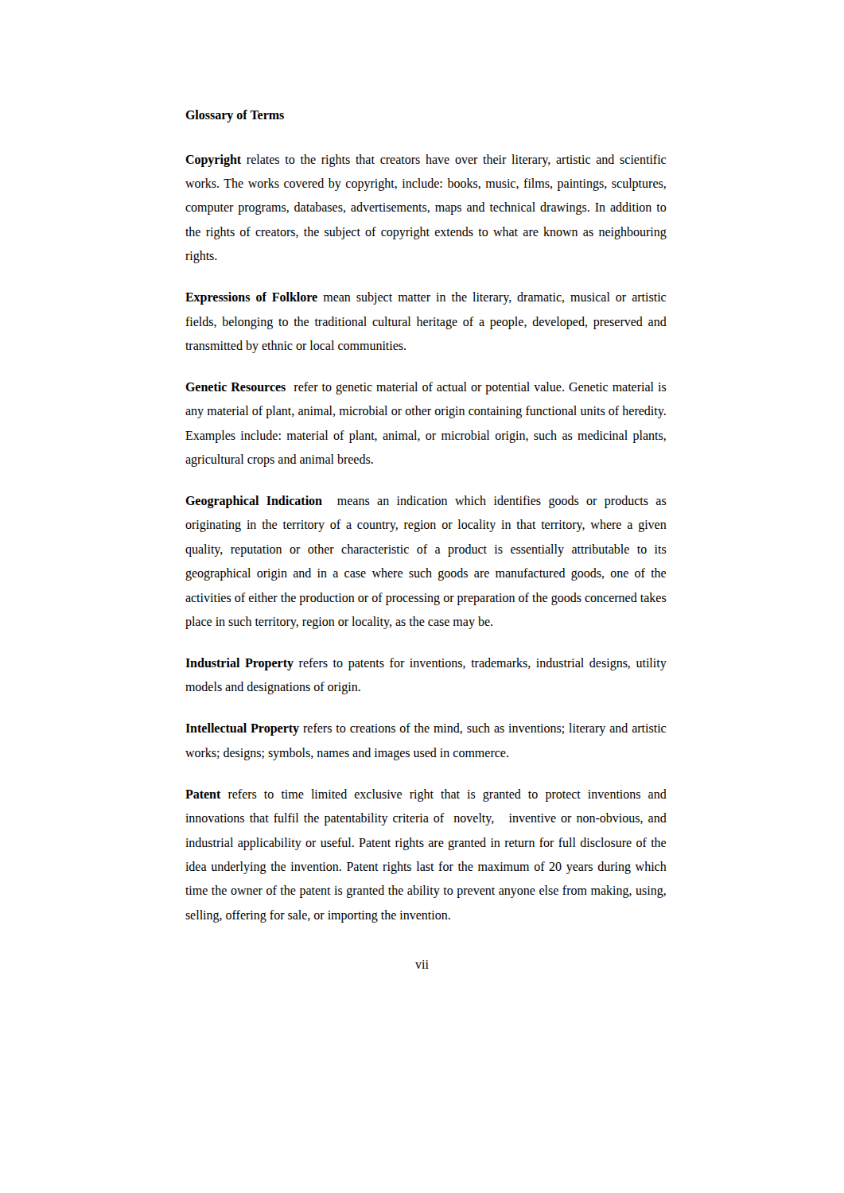Glossary of Terms
Copyright relates to the rights that creators have over their literary, artistic and scientific works. The works covered by copyright, include: books, music, films, paintings, sculptures, computer programs, databases, advertisements, maps and technical drawings. In addition to the rights of creators, the subject of copyright extends to what are known as neighbouring rights.
Expressions of Folklore mean subject matter in the literary, dramatic, musical or artistic fields, belonging to the traditional cultural heritage of a people, developed, preserved and transmitted by ethnic or local communities.
Genetic Resources refer to genetic material of actual or potential value. Genetic material is any material of plant, animal, microbial or other origin containing functional units of heredity. Examples include: material of plant, animal, or microbial origin, such as medicinal plants, agricultural crops and animal breeds.
Geographical Indication means an indication which identifies goods or products as originating in the territory of a country, region or locality in that territory, where a given quality, reputation or other characteristic of a product is essentially attributable to its geographical origin and in a case where such goods are manufactured goods, one of the activities of either the production or of processing or preparation of the goods concerned takes place in such territory, region or locality, as the case may be.
Industrial Property refers to patents for inventions, trademarks, industrial designs, utility models and designations of origin.
Intellectual Property refers to creations of the mind, such as inventions; literary and artistic works; designs; symbols, names and images used in commerce.
Patent refers to time limited exclusive right that is granted to protect inventions and innovations that fulfil the patentability criteria of novelty, inventive or non-obvious, and industrial applicability or useful. Patent rights are granted in return for full disclosure of the idea underlying the invention. Patent rights last for the maximum of 20 years during which time the owner of the patent is granted the ability to prevent anyone else from making, using, selling, offering for sale, or importing the invention.
vii